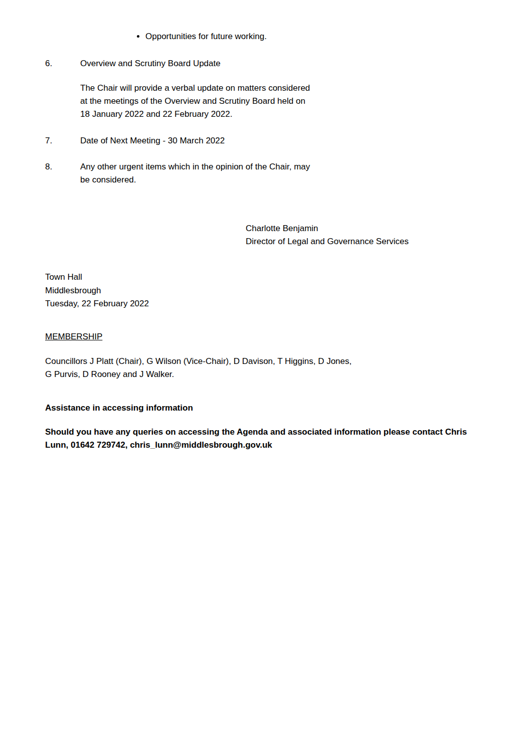Opportunities for future working.
6.
Overview and Scrutiny Board Update
The Chair will provide a verbal update on matters considered
at the meetings of the Overview and Scrutiny Board held on
18 January 2022 and 22 February 2022.
7.
Date of Next Meeting - 30 March 2022
8.
Any other urgent items which in the opinion of the Chair, may
be considered.
Charlotte Benjamin
Director of Legal and Governance Services
Town Hall
Middlesbrough
Tuesday, 22 February 2022
MEMBERSHIP
Councillors J Platt (Chair), G Wilson (Vice-Chair), D Davison, T Higgins, D Jones,
G Purvis, D Rooney and J Walker.
Assistance in accessing information
Should you have any queries on accessing the Agenda and associated information please contact Chris Lunn, 01642 729742, chris_lunn@middlesbrough.gov.uk